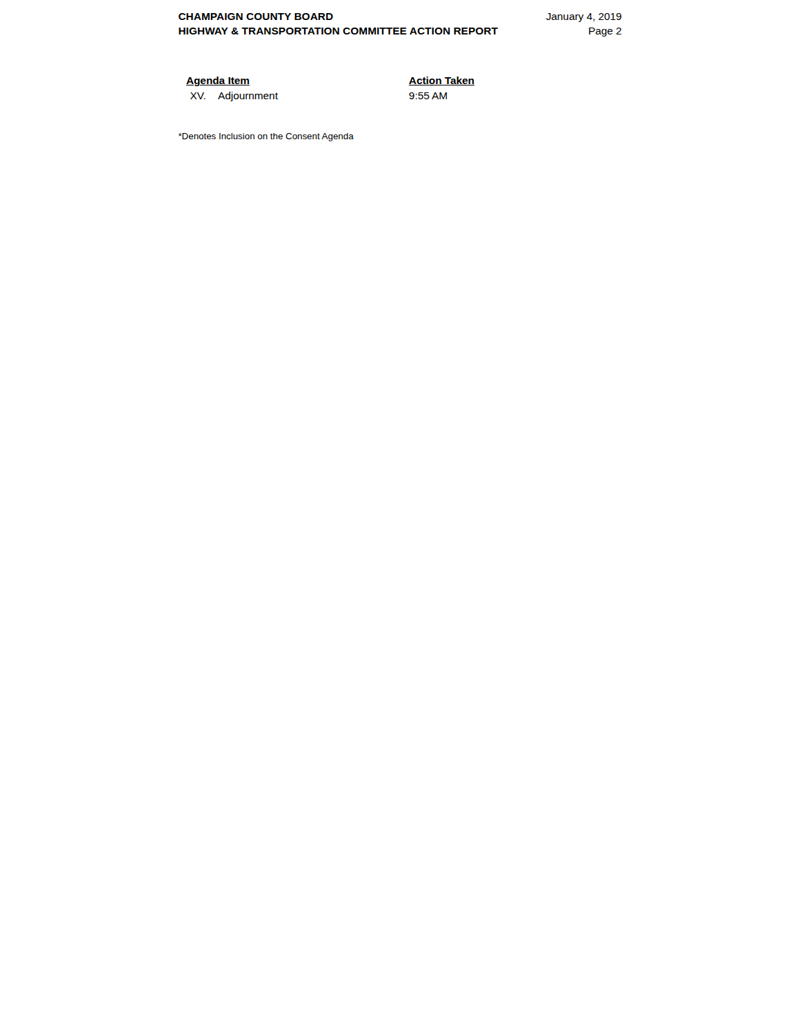Champaign County Board
January 4, 2019
Highway & Transportation Committee Action Report
Page 2
| Agenda Item | Action Taken |
| --- | --- |
| XV. Adjournment | 9:55 AM |
*Denotes Inclusion on the Consent Agenda